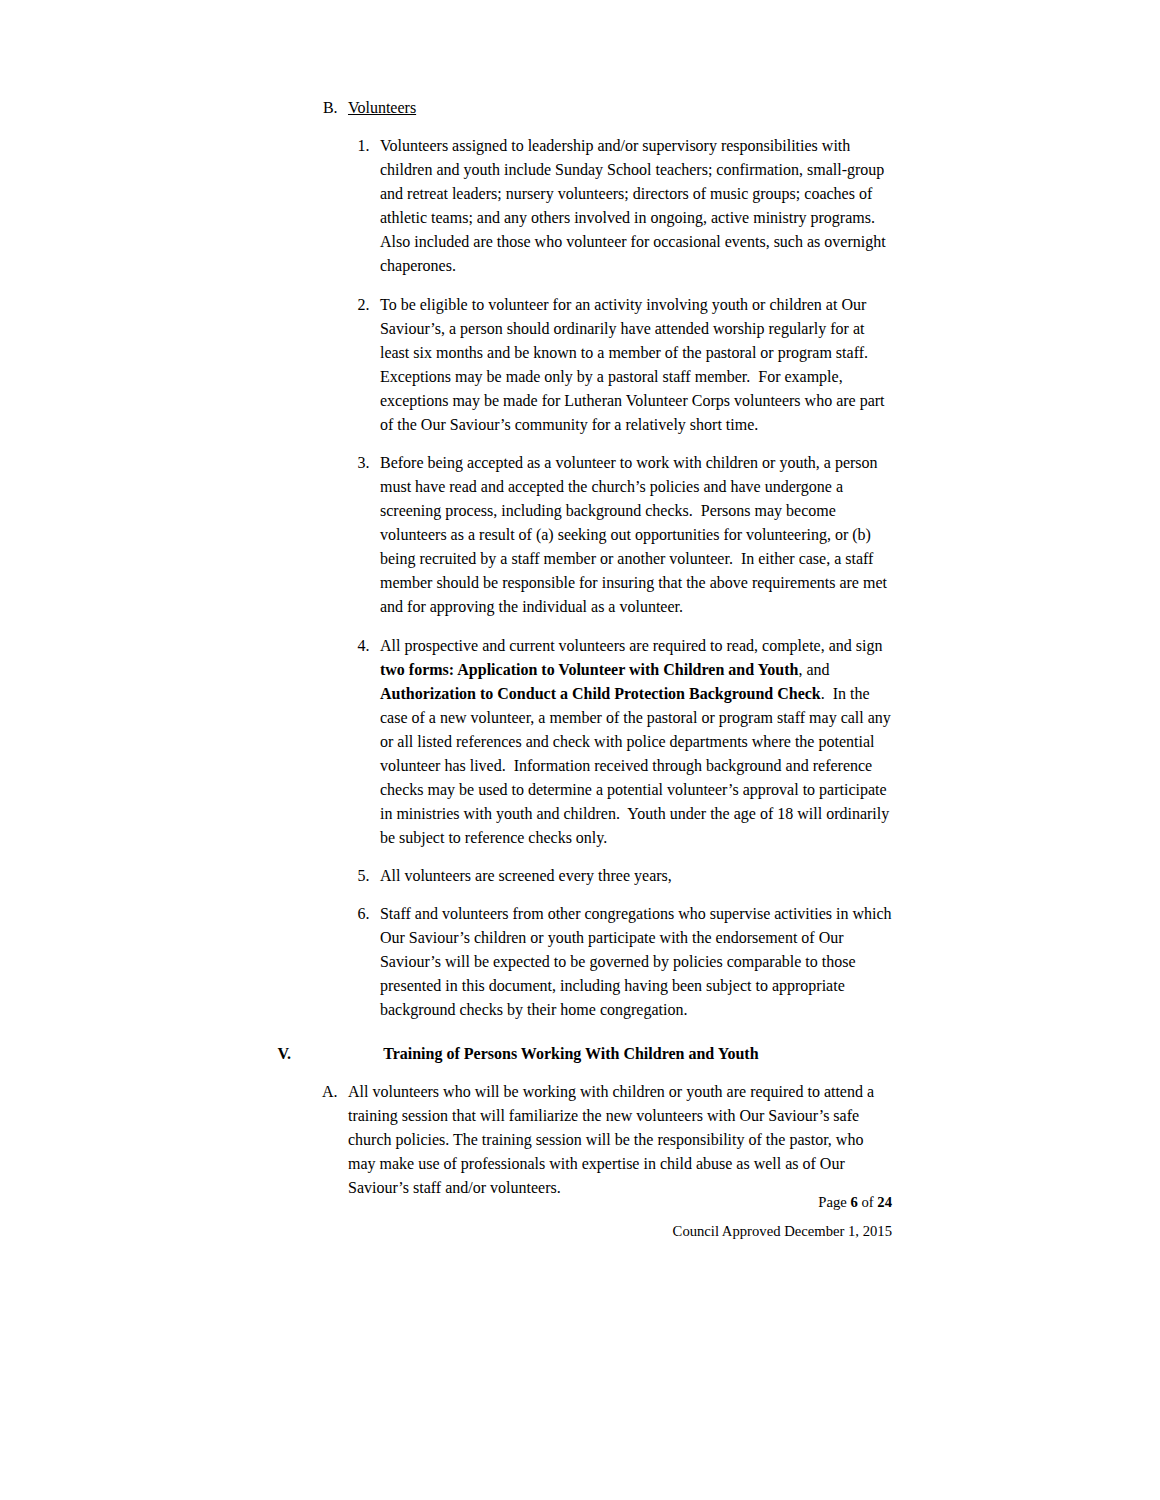Volunteers
Volunteers assigned to leadership and/or supervisory responsibilities with children and youth include Sunday School teachers; confirmation, small-group and retreat leaders; nursery volunteers; directors of music groups; coaches of athletic teams; and any others involved in ongoing, active ministry programs. Also included are those who volunteer for occasional events, such as overnight chaperones.
To be eligible to volunteer for an activity involving youth or children at Our Saviour’s, a person should ordinarily have attended worship regularly for at least six months and be known to a member of the pastoral or program staff. Exceptions may be made only by a pastoral staff member. For example, exceptions may be made for Lutheran Volunteer Corps volunteers who are part of the Our Saviour’s community for a relatively short time.
Before being accepted as a volunteer to work with children or youth, a person must have read and accepted the church’s policies and have undergone a screening process, including background checks. Persons may become volunteers as a result of (a) seeking out opportunities for volunteering, or (b) being recruited by a staff member or another volunteer. In either case, a staff member should be responsible for insuring that the above requirements are met and for approving the individual as a volunteer.
All prospective and current volunteers are required to read, complete, and sign two forms: Application to Volunteer with Children and Youth, and Authorization to Conduct a Child Protection Background Check. In the case of a new volunteer, a member of the pastoral or program staff may call any or all listed references and check with police departments where the potential volunteer has lived. Information received through background and reference checks may be used to determine a potential volunteer’s approval to participate in ministries with youth and children. Youth under the age of 18 will ordinarily be subject to reference checks only.
All volunteers are screened every three years,
Staff and volunteers from other congregations who supervise activities in which Our Saviour’s children or youth participate with the endorsement of Our Saviour’s will be expected to be governed by policies comparable to those presented in this document, including having been subject to appropriate background checks by their home congregation.
V.
Training of Persons Working With Children and Youth
All volunteers who will be working with children or youth are required to attend a training session that will familiarize the new volunteers with Our Saviour’s safe church policies. The training session will be the responsibility of the pastor, who may make use of professionals with expertise in child abuse as well as of Our Saviour’s staff and/or volunteers.
Page 6 of 24
Council Approved December 1, 2015